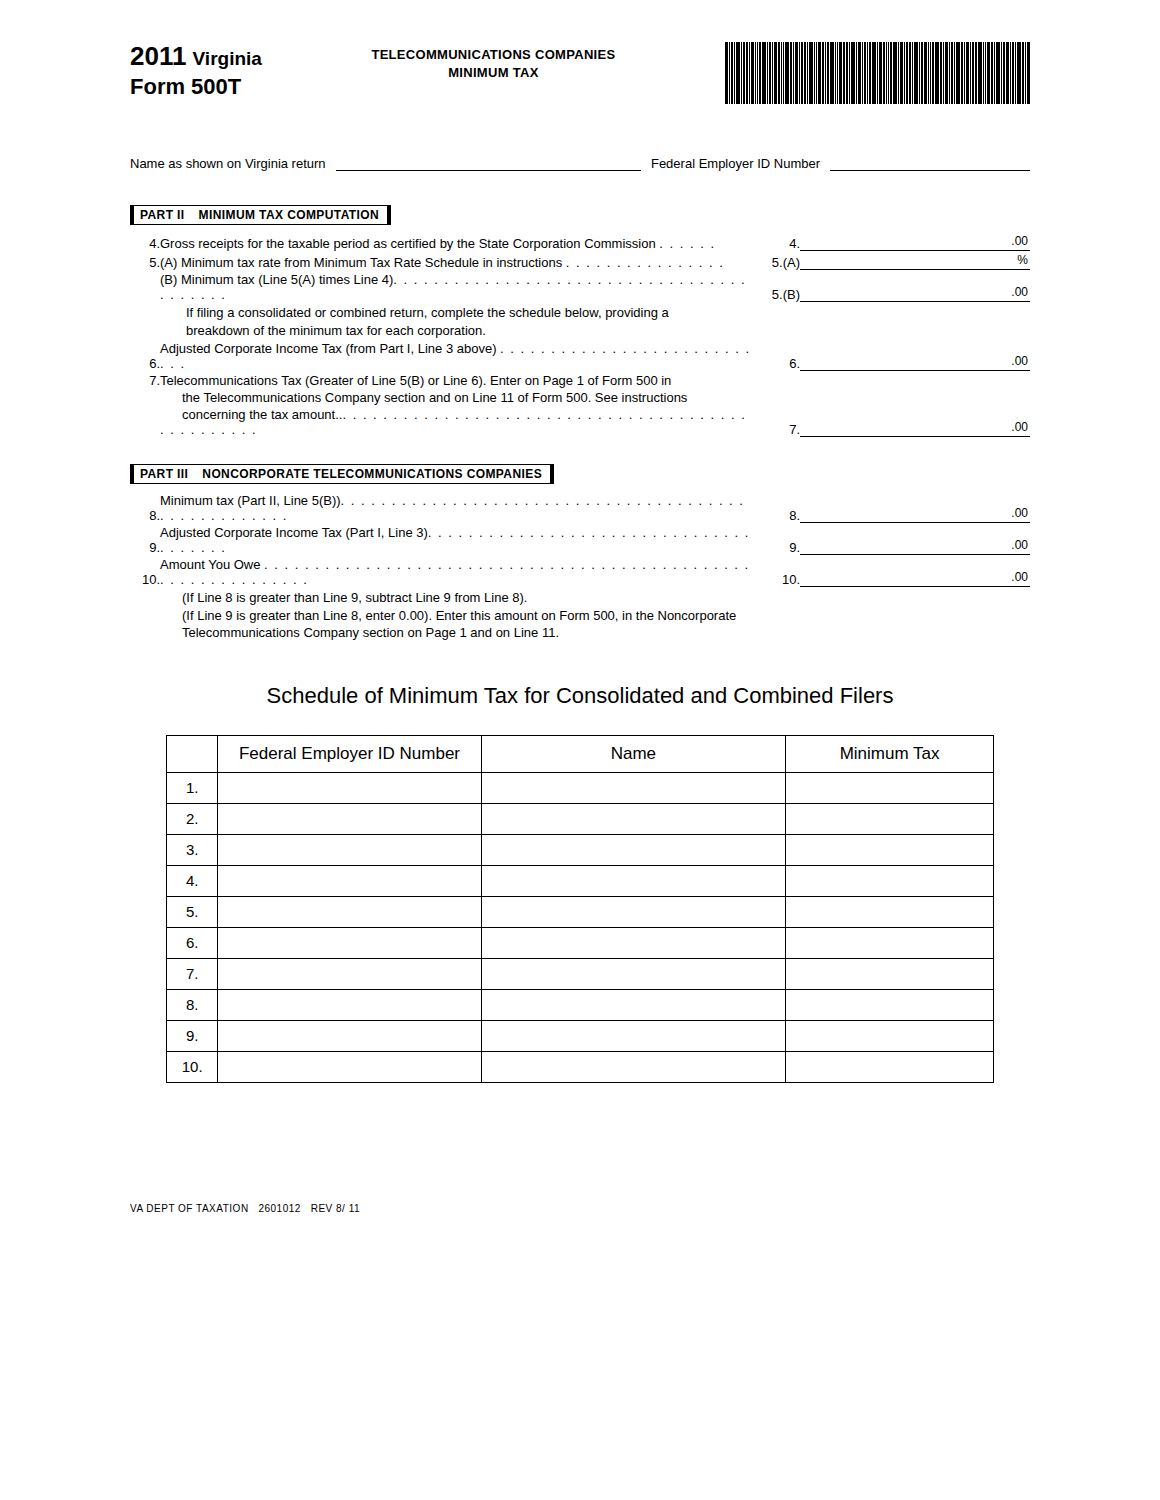2011 Virginia
Form 500T
TELECOMMUNICATIONS COMPANIES
MINIMUM TAX
Name as shown on Virginia return Federal Employer ID Number
PART IIMINIMUM TAX COMPUTATION
| 4. | Gross receipts for the taxable period as certified by the State Corporation Commission . . . . . . | 4. | .00 |
| 5. | (A) Minimum tax rate from Minimum Tax Rate Schedule in instructions . . . . . . . . . . . . . . . . | 5.(A) | % |
| | (B) Minimum tax (Line 5(A) times Line 4) . . . . . . . . . . . . . . . . . . . . . . . . . . . . . . . . . . . . . . . . . . | 5.(B) | .00 |
| | If filing a consolidated or combined return, complete the schedule below, providing a breakdown of the minimum tax for each corporation. |
| 6. | Adjusted Corporate Income Tax (from Part I, Line 3 above) . . . . . . . . . . . . . . . . . . . . . . . . . . . . | 6. | .00 |
| 7. | Telecommunications Tax (Greater of Line 5(B) or Line 6). Enter on Page 1 of Form 500 in | | |
| | the Telecommunications Company section and on Line 11 of Form 500. See instructions | | |
| | concerning the tax amount.. . . . . . . . . . . . . . . . . . . . . . . . . . . . . . . . . . . . . . . . . . . . . . . . . . . | 7. | .00 |
PART IIINONCORPORATE TELECOMMUNICATIONS COMPANIES
| 8. | Minimum tax (Part II, Line 5(B)) . . . . . . . . . . . . . . . . . . . . . . . . . . . . . . . . . . . . . . . . . . . . . . . . . . . . . | 8. | .00 |
| 9. | Adjusted Corporate Income Tax (Part I, Line 3) . . . . . . . . . . . . . . . . . . . . . . . . . . . . . . . . . . . . . . . | 9. | .00 |
| 10. | Amount You Owe . . . . . . . . . . . . . . . . . . . . . . . . . . . . . . . . . . . . . . . . . . . . . . . . . . . . . . . . . . . . . . . | 10. | .00 |
| | (If Line 8 is greater than Line 9, subtract Line 9 from Line 8). (If Line 9 is greater than Line 8, enter 0.00). Enter this amount on Form 500, in the Noncorporate Telecommunications Company section on Page 1 and on Line 11. |
Schedule of Minimum Tax for Consolidated and Combined Filers
| | Federal Employer ID Number | Name | Minimum Tax |
| --- | --- | --- | --- |
| 1. | | | |
| 2. | | | |
| 3. | | | |
| 4. | | | |
| 5. | | | |
| 6. | | | |
| 7. | | | |
| 8. | | | |
| 9. | | | |
| 10. | | | |
VA DEPT OF TAXATION 2601012 REV 8/ 11